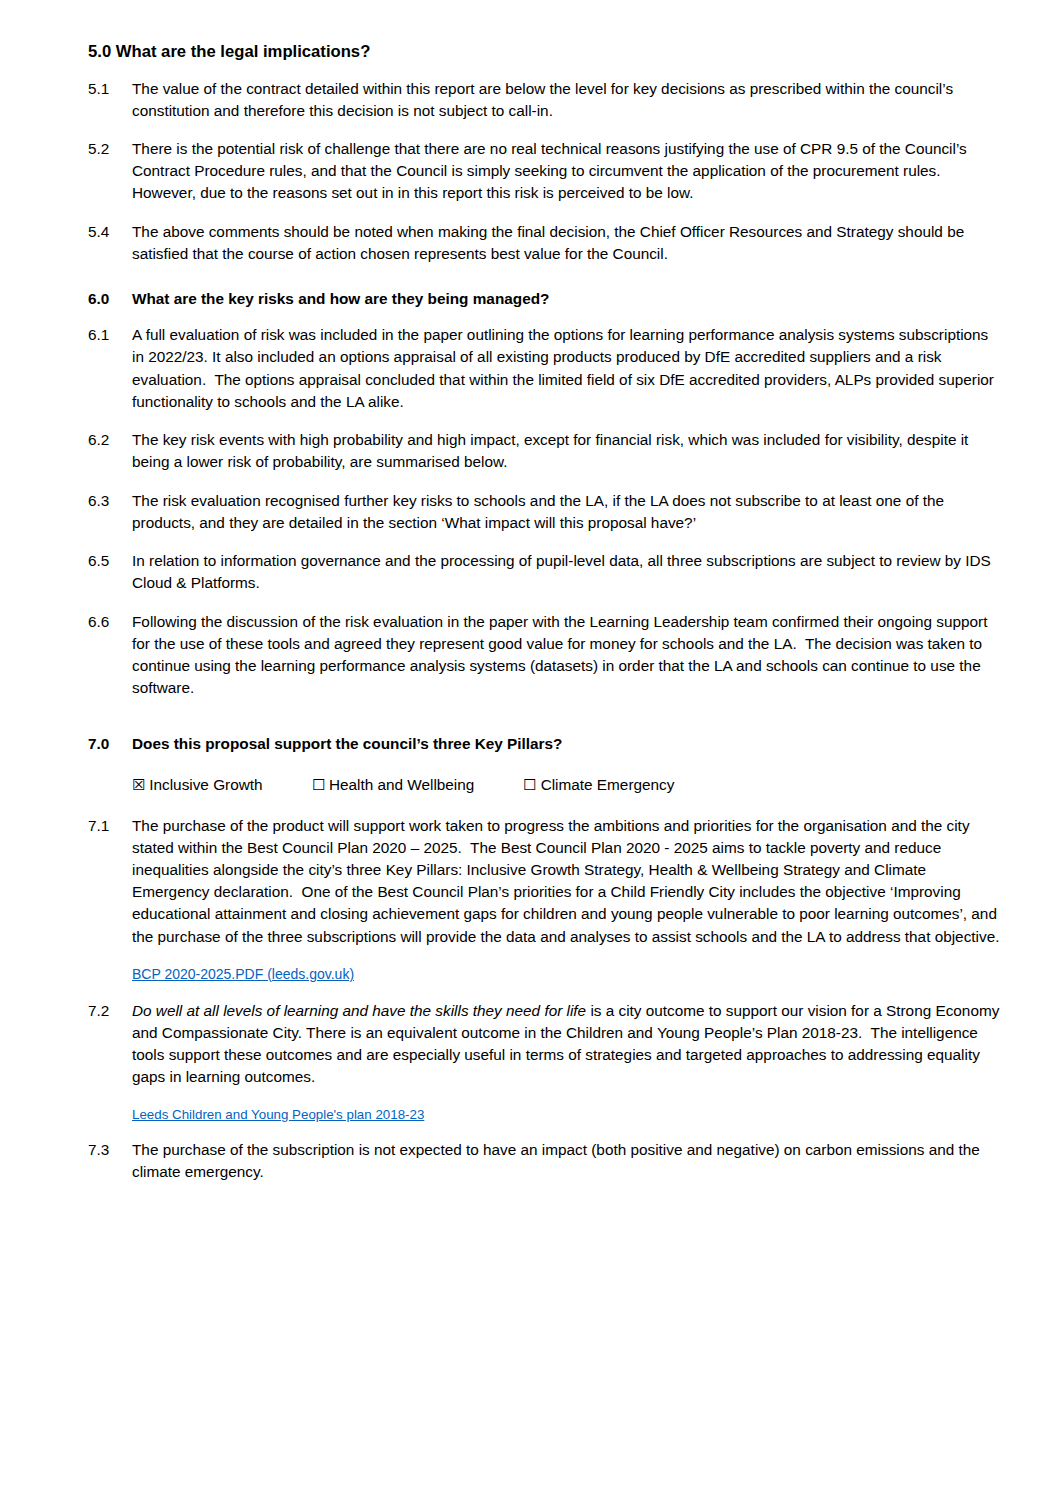5.0 What are the legal implications?
5.1
The value of the contract detailed within this report are below the level for key decisions as prescribed within the council’s constitution and therefore this decision is not subject to call-in.
5.2
There is the potential risk of challenge that there are no real technical reasons justifying the use of CPR 9.5 of the Council’s Contract Procedure rules, and that the Council is simply seeking to circumvent the application of the procurement rules. However, due to the reasons set out in in this report this risk is perceived to be low.
5.4
The above comments should be noted when making the final decision, the Chief Officer Resources and Strategy should be satisfied that the course of action chosen represents best value for the Council.
6.0
What are the key risks and how are they being managed?
6.1
A full evaluation of risk was included in the paper outlining the options for learning performance analysis systems subscriptions in 2022/23. It also included an options appraisal of all existing products produced by DfE accredited suppliers and a risk evaluation. The options appraisal concluded that within the limited field of six DfE accredited providers, ALPs provided superior functionality to schools and the LA alike.
6.2
The key risk events with high probability and high impact, except for financial risk, which was included for visibility, despite it being a lower risk of probability, are summarised below.
6.3
The risk evaluation recognised further key risks to schools and the LA, if the LA does not subscribe to at least one of the products, and they are detailed in the section ‘What impact will this proposal have?’
6.5
In relation to information governance and the processing of pupil-level data, all three subscriptions are subject to review by IDS Cloud & Platforms.
6.6
Following the discussion of the risk evaluation in the paper with the Learning Leadership team confirmed their ongoing support for the use of these tools and agreed they represent good value for money for schools and the LA. The decision was taken to continue using the learning performance analysis systems (datasets) in order that the LA and schools can continue to use the software.
7.0
Does this proposal support the council’s three Key Pillars?
☒ Inclusive Growth ☐ Health and Wellbeing ☐ Climate Emergency
7.1
The purchase of the product will support work taken to progress the ambitions and priorities for the organisation and the city stated within the Best Council Plan 2020 – 2025. The Best Council Plan 2020 - 2025 aims to tackle poverty and reduce inequalities alongside the city’s three Key Pillars: Inclusive Growth Strategy, Health & Wellbeing Strategy and Climate Emergency declaration. One of the Best Council Plan’s priorities for a Child Friendly City includes the objective ‘Improving educational attainment and closing achievement gaps for children and young people vulnerable to poor learning outcomes’, and the purchase of the three subscriptions will provide the data and analyses to assist schools and the LA to address that objective.
BCP 2020-2025.PDF (leeds.gov.uk)
7.2
Do well at all levels of learning and have the skills they need for life is a city outcome to support our vision for a Strong Economy and Compassionate City. There is an equivalent outcome in the Children and Young People’s Plan 2018-23. The intelligence tools support these outcomes and are especially useful in terms of strategies and targeted approaches to addressing equality gaps in learning outcomes.
Leeds Children and Young People's plan 2018-23
7.3
The purchase of the subscription is not expected to have an impact (both positive and negative) on carbon emissions and the climate emergency.